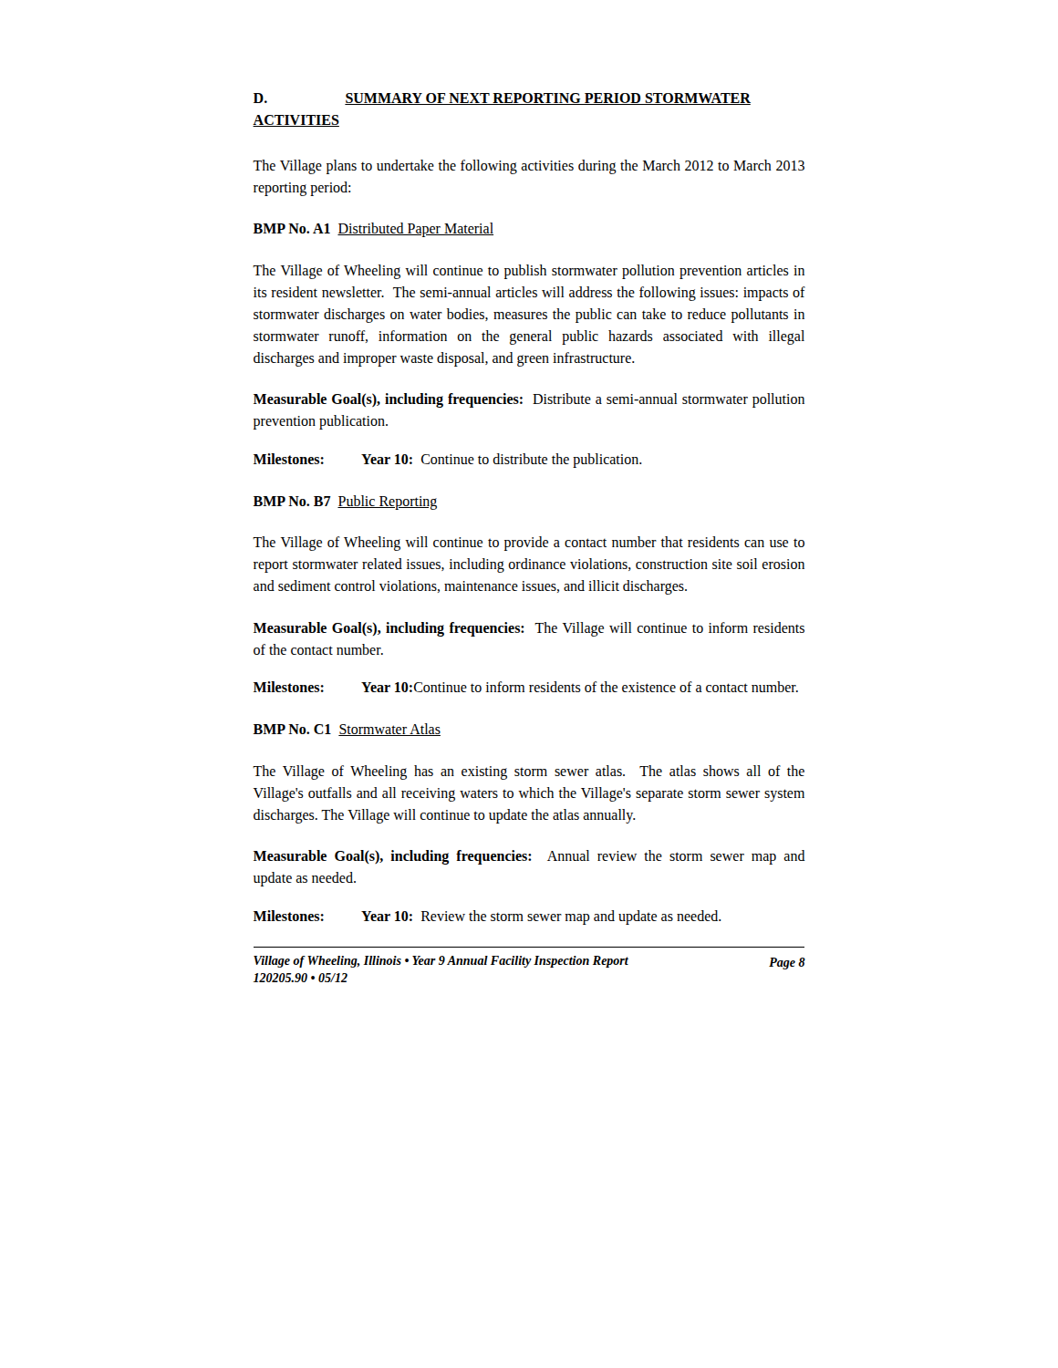D.
SUMMARY OF NEXT REPORTING PERIOD STORMWATER ACTIVITIES
The Village plans to undertake the following activities during the March 2012 to March 2013 reporting period:
BMP No. A1 Distributed Paper Material
The Village of Wheeling will continue to publish stormwater pollution prevention articles in its resident newsletter. The semi-annual articles will address the following issues: impacts of stormwater discharges on water bodies, measures the public can take to reduce pollutants in stormwater runoff, information on the general public hazards associated with illegal discharges and improper waste disposal, and green infrastructure.
Measurable Goal(s), including frequencies: Distribute a semi-annual stormwater pollution prevention publication.
Milestones: Year 10: Continue to distribute the publication.
BMP No. B7 Public Reporting
The Village of Wheeling will continue to provide a contact number that residents can use to report stormwater related issues, including ordinance violations, construction site soil erosion and sediment control violations, maintenance issues, and illicit discharges.
Measurable Goal(s), including frequencies: The Village will continue to inform residents of the contact number.
Milestones: Year 10: Continue to inform residents of the existence of a contact number.
BMP No. C1 Stormwater Atlas
The Village of Wheeling has an existing storm sewer atlas. The atlas shows all of the Village's outfalls and all receiving waters to which the Village's separate storm sewer system discharges. The Village will continue to update the atlas annually.
Measurable Goal(s), including frequencies: Annual review the storm sewer map and update as needed.
Milestones: Year 10: Review the storm sewer map and update as needed.
Village of Wheeling, Illinois • Year 9 Annual Facility Inspection Report
120205.90 • 05/12
Page 8